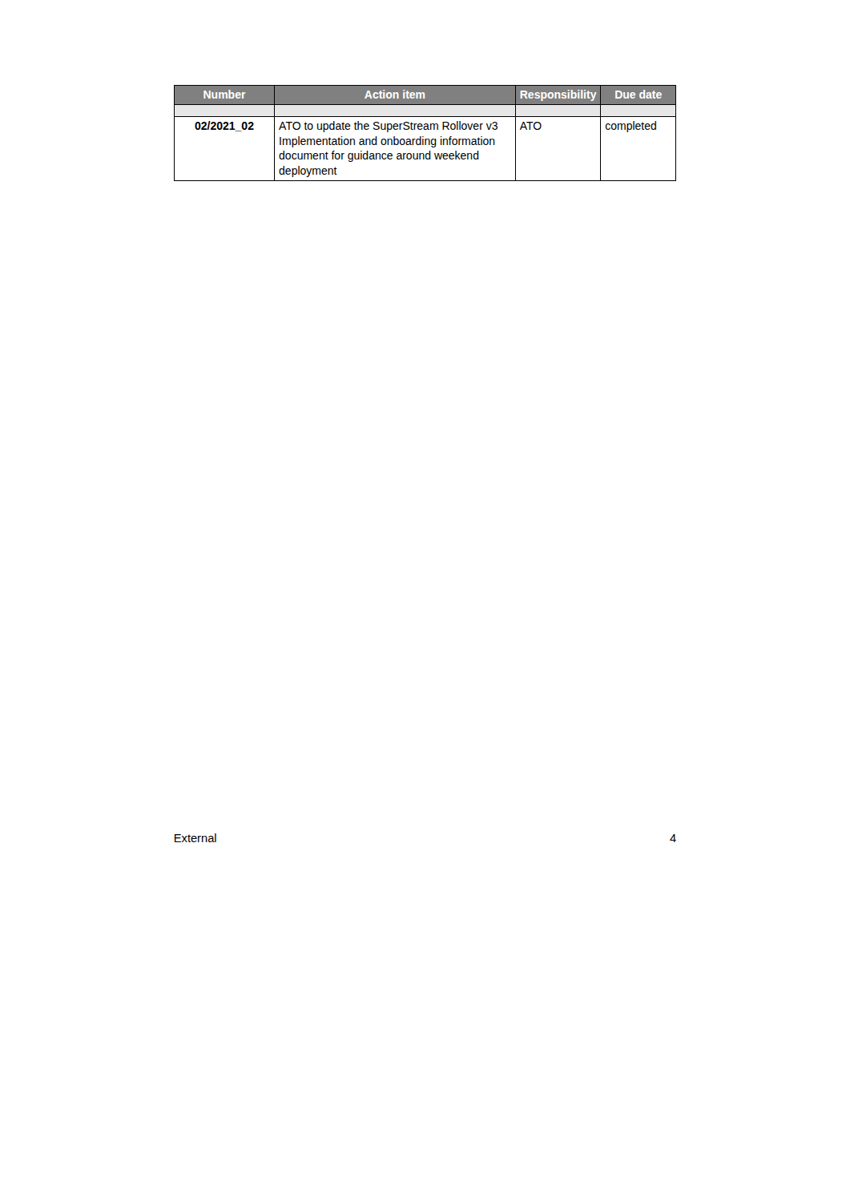| Number | Action item | Responsibility | Due date |
| --- | --- | --- | --- |
| 02/2021_02 | ATO to update the SuperStream Rollover v3 Implementation and onboarding information document for guidance around weekend deployment | ATO | completed |
External 4